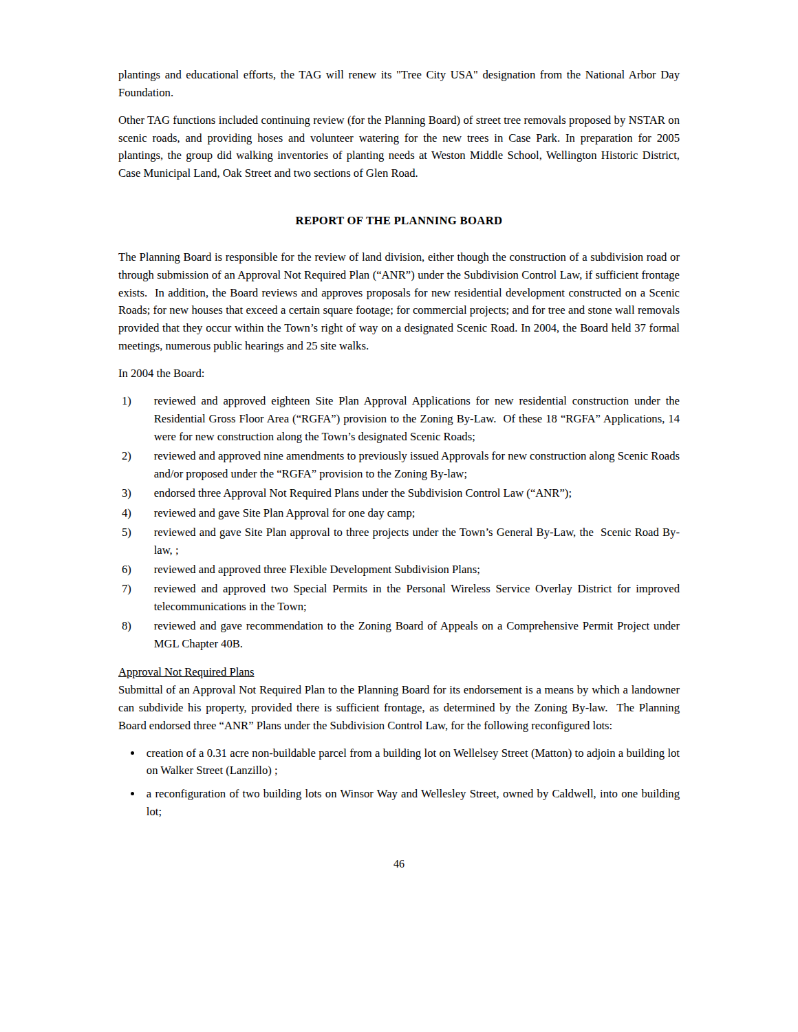plantings and educational efforts, the TAG will renew its "Tree City USA" designation from the National Arbor Day Foundation.
Other TAG functions included continuing review (for the Planning Board) of street tree removals proposed by NSTAR on scenic roads, and providing hoses and volunteer watering for the new trees in Case Park. In preparation for 2005 plantings, the group did walking inventories of planting needs at Weston Middle School, Wellington Historic District, Case Municipal Land, Oak Street and two sections of Glen Road.
REPORT OF THE PLANNING BOARD
The Planning Board is responsible for the review of land division, either though the construction of a subdivision road or through submission of an Approval Not Required Plan (“ANR”) under the Subdivision Control Law, if sufficient frontage exists. In addition, the Board reviews and approves proposals for new residential development constructed on a Scenic Roads; for new houses that exceed a certain square footage; for commercial projects; and for tree and stone wall removals provided that they occur within the Town’s right of way on a designated Scenic Road. In 2004, the Board held 37 formal meetings, numerous public hearings and 25 site walks.
In 2004 the Board:
1) reviewed and approved eighteen Site Plan Approval Applications for new residential construction under the Residential Gross Floor Area (“RGFA”) provision to the Zoning By-Law. Of these 18 “RGFA” Applications, 14 were for new construction along the Town’s designated Scenic Roads;
2) reviewed and approved nine amendments to previously issued Approvals for new construction along Scenic Roads and/or proposed under the “RGFA” provision to the Zoning By-law;
3) endorsed three Approval Not Required Plans under the Subdivision Control Law (“ANR”);
4) reviewed and gave Site Plan Approval for one day camp;
5) reviewed and gave Site Plan approval to three projects under the Town’s General By-Law, the Scenic Road By-law, ;
6) reviewed and approved three Flexible Development Subdivision Plans;
7) reviewed and approved two Special Permits in the Personal Wireless Service Overlay District for improved telecommunications in the Town;
8) reviewed and gave recommendation to the Zoning Board of Appeals on a Comprehensive Permit Project under MGL Chapter 40B.
Approval Not Required Plans
Submittal of an Approval Not Required Plan to the Planning Board for its endorsement is a means by which a landowner can subdivide his property, provided there is sufficient frontage, as determined by the Zoning By-law. The Planning Board endorsed three “ANR” Plans under the Subdivision Control Law, for the following reconfigured lots:
creation of a 0.31 acre non-buildable parcel from a building lot on Wellelsey Street (Matton) to adjoin a building lot on Walker Street (Lanzillo) ;
a reconfiguration of two building lots on Winsor Way and Wellesley Street, owned by Caldwell, into one building lot;
46